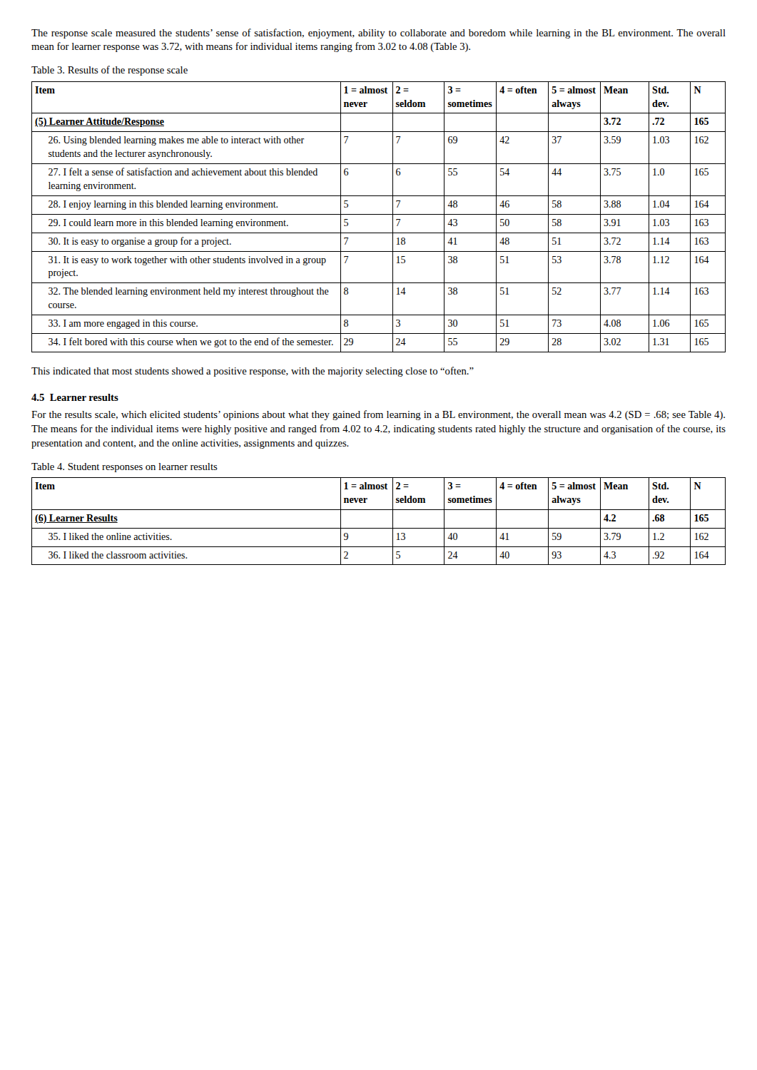The response scale measured the students’ sense of satisfaction, enjoyment, ability to collaborate and boredom while learning in the BL environment. The overall mean for learner response was 3.72, with means for individual items ranging from 3.02 to 4.08 (Table 3).
Table 3. Results of the response scale
| Item | 1 = almost never | 2 = seldom | 3 = sometimes | 4 = often | 5 = almost always | Mean | Std. dev. | N |
| --- | --- | --- | --- | --- | --- | --- | --- | --- |
| (5) Learner Attitude/Response | | | | | | 3.72 | .72 | 165 |
| 26. Using blended learning makes me able to interact with other students and the lecturer asynchronously. | 7 | 7 | 69 | 42 | 37 | 3.59 | 1.03 | 162 |
| 27. I felt a sense of satisfaction and achievement about this blended learning environment. | 6 | 6 | 55 | 54 | 44 | 3.75 | 1.0 | 165 |
| 28. I enjoy learning in this blended learning environment. | 5 | 7 | 48 | 46 | 58 | 3.88 | 1.04 | 164 |
| 29. I could learn more in this blended learning environment. | 5 | 7 | 43 | 50 | 58 | 3.91 | 1.03 | 163 |
| 30. It is easy to organise a group for a project. | 7 | 18 | 41 | 48 | 51 | 3.72 | 1.14 | 163 |
| 31. It is easy to work together with other students involved in a group project. | 7 | 15 | 38 | 51 | 53 | 3.78 | 1.12 | 164 |
| 32. The blended learning environment held my interest throughout the course. | 8 | 14 | 38 | 51 | 52 | 3.77 | 1.14 | 163 |
| 33. I am more engaged in this course. | 8 | 3 | 30 | 51 | 73 | 4.08 | 1.06 | 165 |
| 34. I felt bored with this course when we got to the end of the semester. | 29 | 24 | 55 | 29 | 28 | 3.02 | 1.31 | 165 |
This indicated that most students showed a positive response, with the majority selecting close to “often.”
4.5 Learner results
For the results scale, which elicited students’ opinions about what they gained from learning in a BL environment, the overall mean was 4.2 (SD = .68; see Table 4). The means for the individual items were highly positive and ranged from 4.02 to 4.2, indicating students rated highly the structure and organisation of the course, its presentation and content, and the online activities, assignments and quizzes.
Table 4. Student responses on learner results
| Item | 1 = almost never | 2 = seldom | 3 = sometimes | 4 = often | 5 = almost always | Mean | Std. dev. | N |
| --- | --- | --- | --- | --- | --- | --- | --- | --- |
| (6) Learner Results | | | | | | 4.2 | .68 | 165 |
| 35. I liked the online activities. | 9 | 13 | 40 | 41 | 59 | 3.79 | 1.2 | 162 |
| 36. I liked the classroom activities. | 2 | 5 | 24 | 40 | 93 | 4.3 | .92 | 164 |